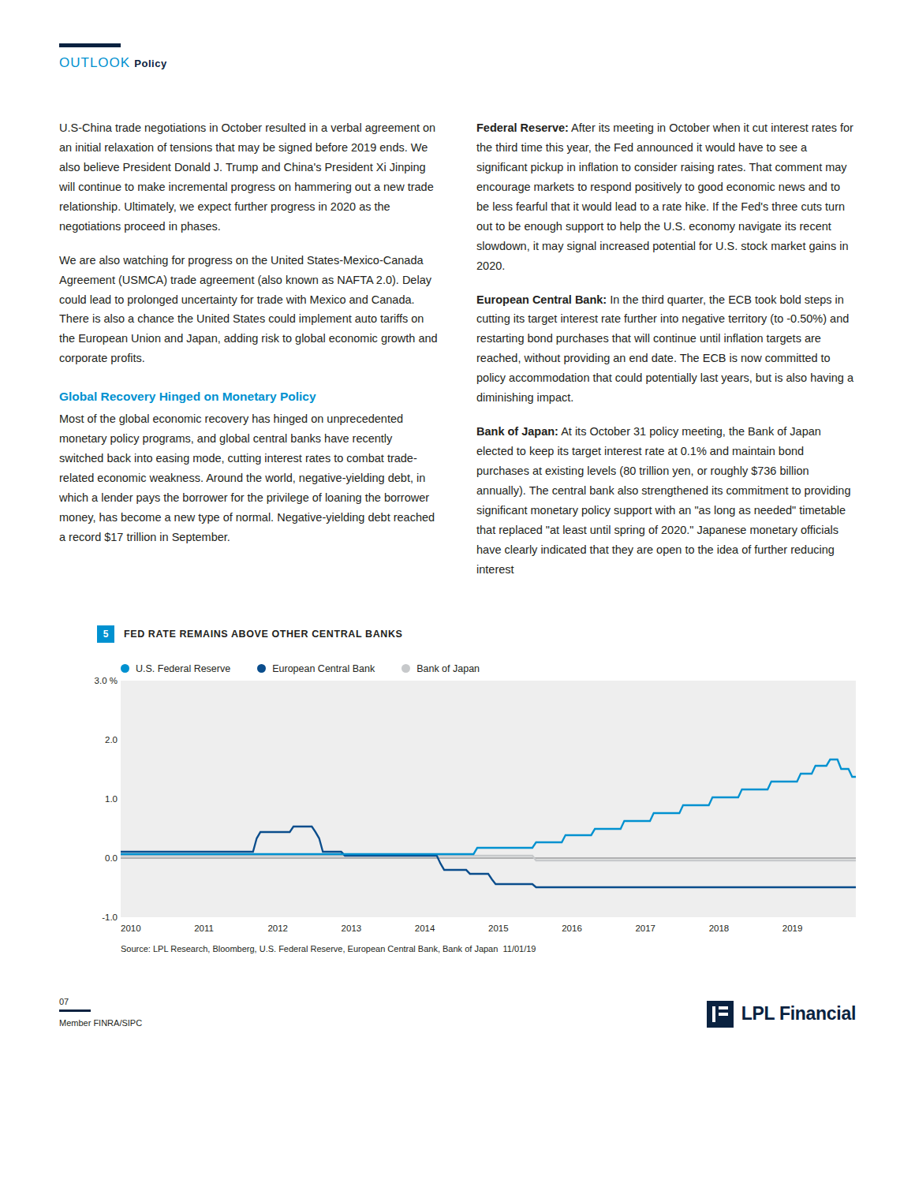OUTLOOK Policy
U.S-China trade negotiations in October resulted in a verbal agreement on an initial relaxation of tensions that may be signed before 2019 ends. We also believe President Donald J. Trump and China's President Xi Jinping will continue to make incremental progress on hammering out a new trade relationship. Ultimately, we expect further progress in 2020 as the negotiations proceed in phases.
We are also watching for progress on the United States-Mexico-Canada Agreement (USMCA) trade agreement (also known as NAFTA 2.0). Delay could lead to prolonged uncertainty for trade with Mexico and Canada. There is also a chance the United States could implement auto tariffs on the European Union and Japan, adding risk to global economic growth and corporate profits.
Global Recovery Hinged on Monetary Policy
Most of the global economic recovery has hinged on unprecedented monetary policy programs, and global central banks have recently switched back into easing mode, cutting interest rates to combat trade-related economic weakness. Around the world, negative-yielding debt, in which a lender pays the borrower for the privilege of loaning the borrower money, has become a new type of normal. Negative-yielding debt reached a record $17 trillion in September.
Federal Reserve: After its meeting in October when it cut interest rates for the third time this year, the Fed announced it would have to see a significant pickup in inflation to consider raising rates. That comment may encourage markets to respond positively to good economic news and to be less fearful that it would lead to a rate hike. If the Fed's three cuts turn out to be enough support to help the U.S. economy navigate its recent slowdown, it may signal increased potential for U.S. stock market gains in 2020.
European Central Bank: In the third quarter, the ECB took bold steps in cutting its target interest rate further into negative territory (to -0.50%) and restarting bond purchases that will continue until inflation targets are reached, without providing an end date. The ECB is now committed to policy accommodation that could potentially last years, but is also having a diminishing impact.
Bank of Japan: At its October 31 policy meeting, the Bank of Japan elected to keep its target interest rate at 0.1% and maintain bond purchases at existing levels (80 trillion yen, or roughly $736 billion annually). The central bank also strengthened its commitment to providing significant monetary policy support with an "as long as needed" timetable that replaced "at least until spring of 2020." Japanese monetary officials have clearly indicated that they are open to the idea of further reducing interest
5
FED RATE REMAINS ABOVE OTHER CENTRAL BANKS
U.S. Federal Reserve
European Central Bank
Bank of Japan
3.0 % 2.0 1.0 0.0 -1.0
2010 2011 2012 2013 2014 2015 2016 2017 2018 2019
Source: LPL Research, Bloomberg, U.S. Federal Reserve, European Central Bank, Bank of Japan 11/01/19
07
Member FINRA/SIPC
LPL Financial